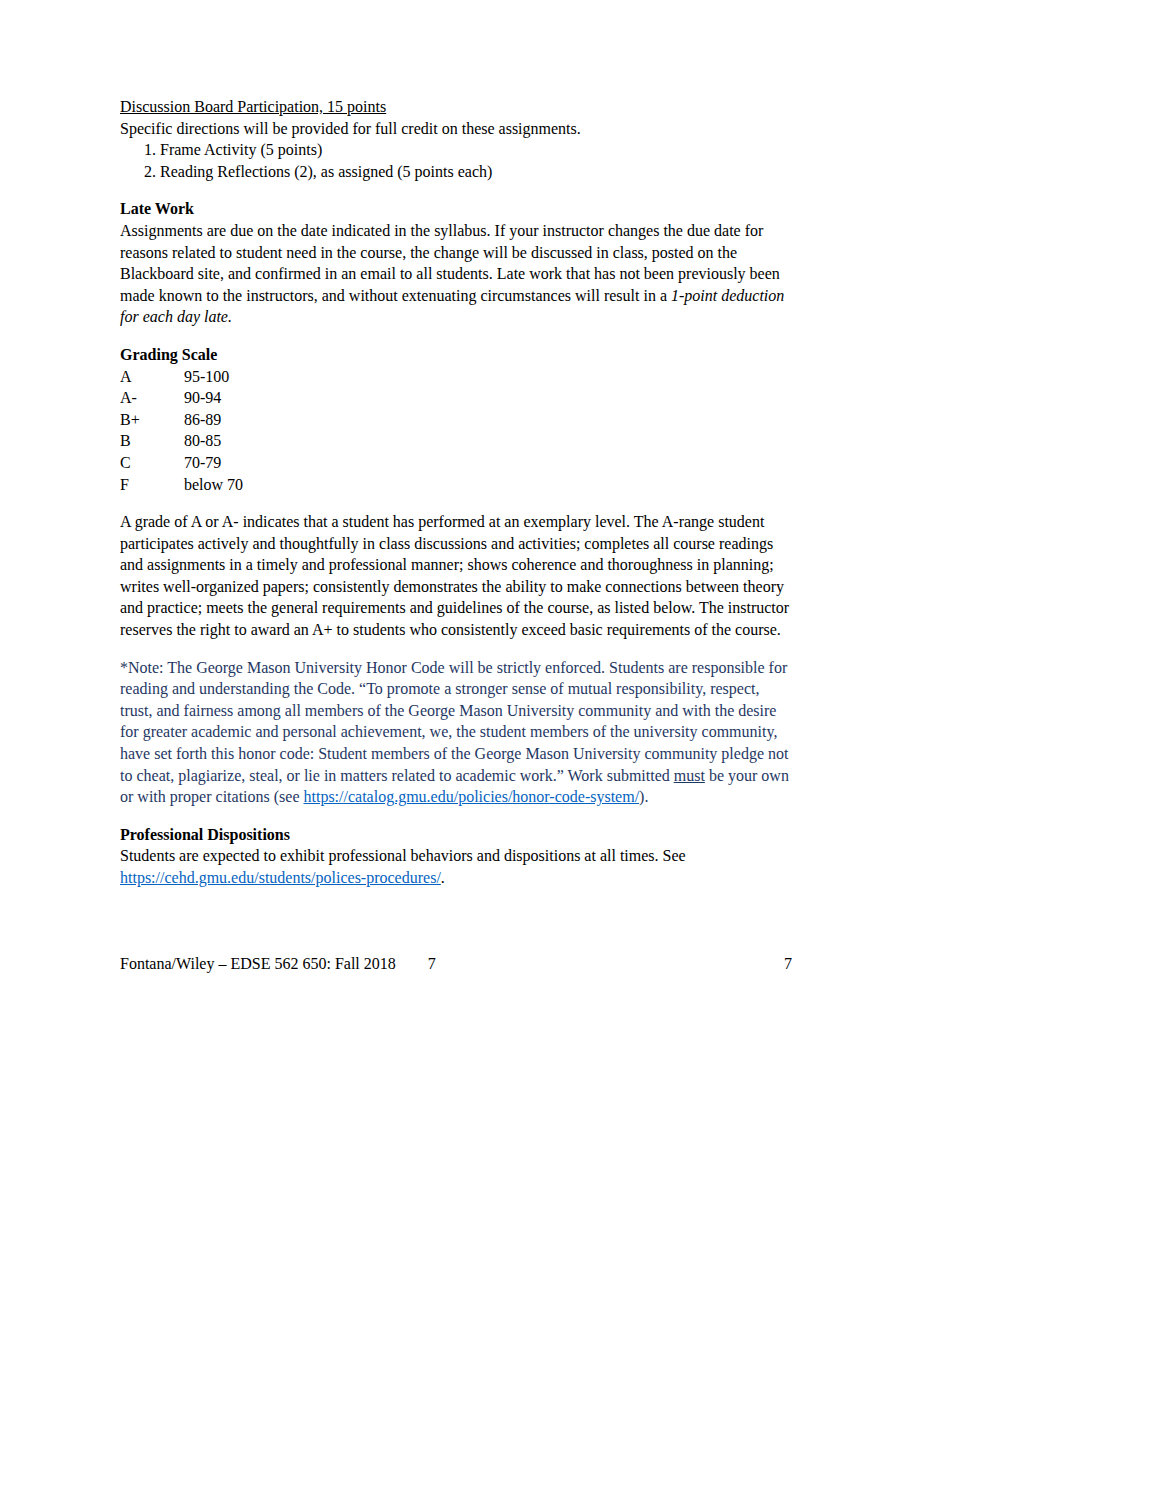Discussion Board Participation, 15 points
Specific directions will be provided for full credit on these assignments.
Frame Activity (5 points)
Reading Reflections (2), as assigned (5 points each)
Late Work
Assignments are due on the date indicated in the syllabus. If your instructor changes the due date for reasons related to student need in the course, the change will be discussed in class, posted on the Blackboard site, and confirmed in an email to all students. Late work that has not been previously been made known to the instructors, and without extenuating circumstances will result in a 1-point deduction for each day late.
Grading Scale
A 95-100
A-90-94
B+86-89
B 80-85
C 70-79
Fbelow 70
A grade of A or A- indicates that a student has performed at an exemplary level. The A-range student participates actively and thoughtfully in class discussions and activities; completes all course readings and assignments in a timely and professional manner; shows coherence and thoroughness in planning; writes well-organized papers; consistently demonstrates the ability to make connections between theory and practice; meets the general requirements and guidelines of the course, as listed below. The instructor reserves the right to award an A+ to students who consistently exceed basic requirements of the course.
*Note: The George Mason University Honor Code will be strictly enforced. Students are responsible for reading and understanding the Code. “To promote a stronger sense of mutual responsibility, respect, trust, and fairness among all members of the George Mason University community and with the desire for greater academic and personal achievement, we, the student members of the university community, have set forth this honor code: Student members of the George Mason University community pledge not to cheat, plagiarize, steal, or lie in matters related to academic work.” Work submitted must be your own or with proper citations (see https://catalog.gmu.edu/policies/honor-code-system/).
Professional Dispositions
Students are expected to exhibit professional behaviors and dispositions at all times. See https://cehd.gmu.edu/students/polices-procedures/.
Fontana/Wiley – EDSE 562 650: Fall 2018
7
7